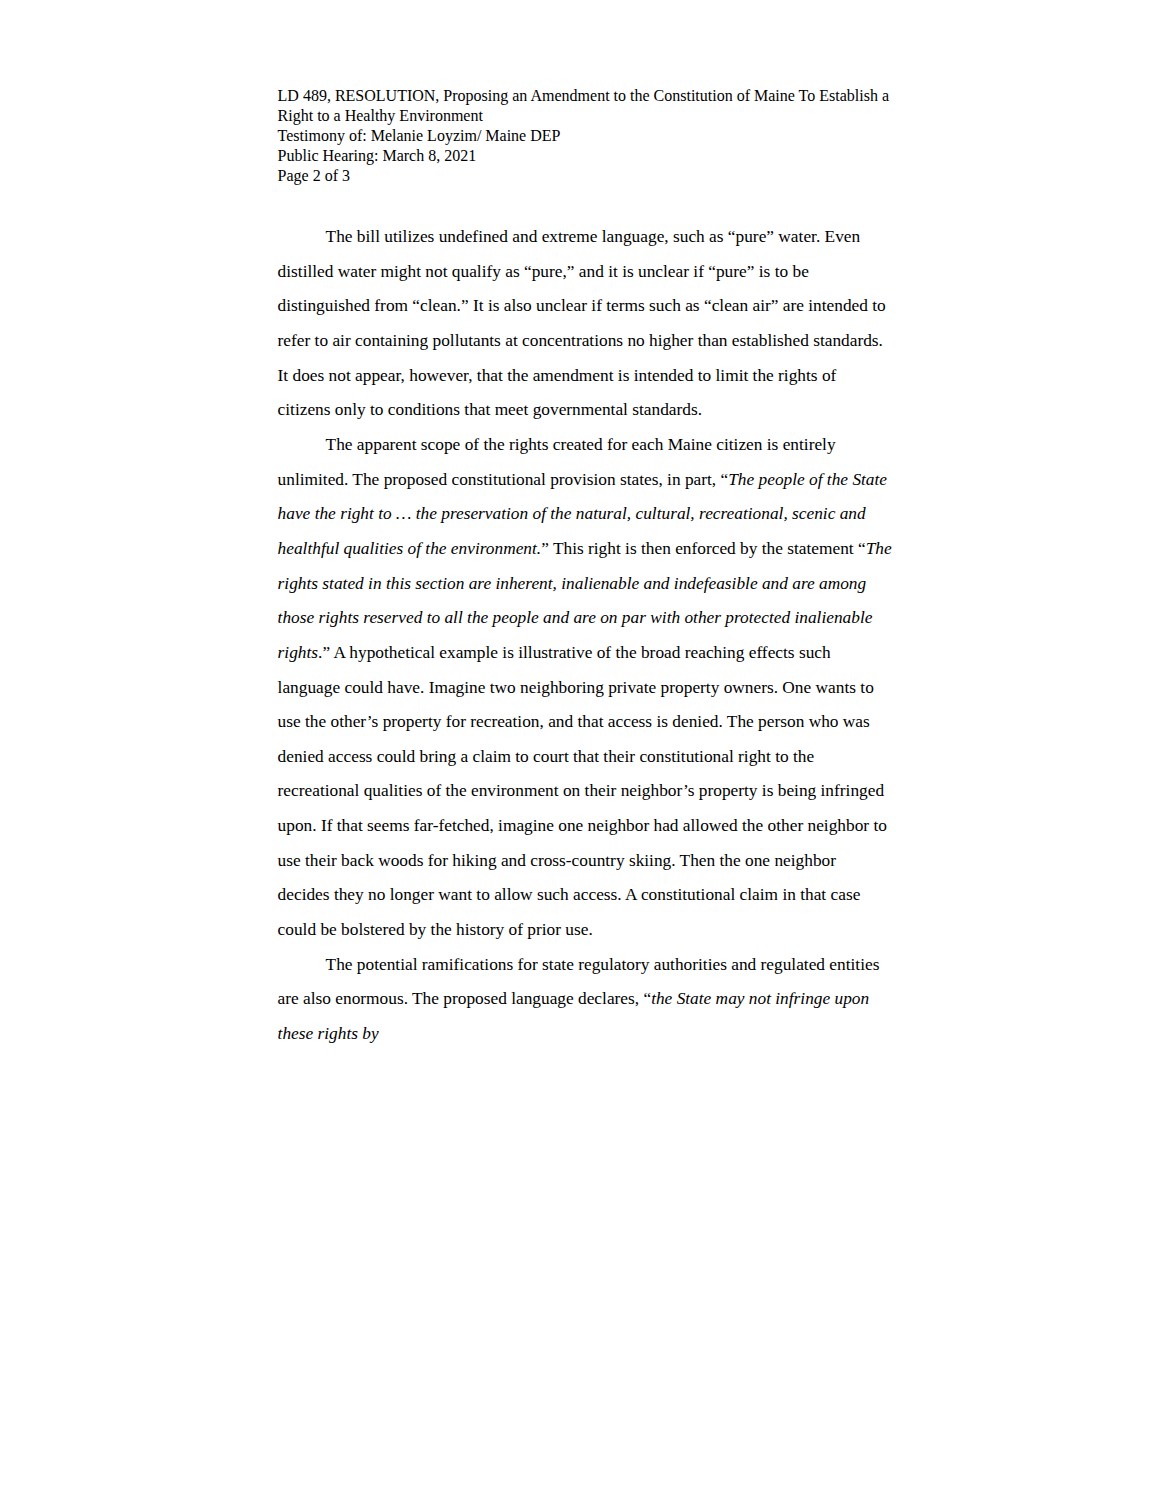LD 489, RESOLUTION, Proposing an Amendment to the Constitution of Maine To Establish a Right to a Healthy Environment
Testimony of: Melanie Loyzim/ Maine DEP
Public Hearing: March 8, 2021
Page 2 of 3
The bill utilizes undefined and extreme language, such as “pure” water. Even distilled water might not qualify as “pure,” and it is unclear if “pure” is to be distinguished from “clean.” It is also unclear if terms such as “clean air” are intended to refer to air containing pollutants at concentrations no higher than established standards. It does not appear, however, that the amendment is intended to limit the rights of citizens only to conditions that meet governmental standards.
The apparent scope of the rights created for each Maine citizen is entirely unlimited. The proposed constitutional provision states, in part, “The people of the State have the right to … the preservation of the natural, cultural, recreational, scenic and healthful qualities of the environment.” This right is then enforced by the statement “The rights stated in this section are inherent, inalienable and indefeasible and are among those rights reserved to all the people and are on par with other protected inalienable rights.” A hypothetical example is illustrative of the broad reaching effects such language could have. Imagine two neighboring private property owners. One wants to use the other’s property for recreation, and that access is denied. The person who was denied access could bring a claim to court that their constitutional right to the recreational qualities of the environment on their neighbor’s property is being infringed upon. If that seems far-fetched, imagine one neighbor had allowed the other neighbor to use their back woods for hiking and cross-country skiing. Then the one neighbor decides they no longer want to allow such access. A constitutional claim in that case could be bolstered by the history of prior use.
The potential ramifications for state regulatory authorities and regulated entities are also enormous. The proposed language declares, “the State may not infringe upon these rights by